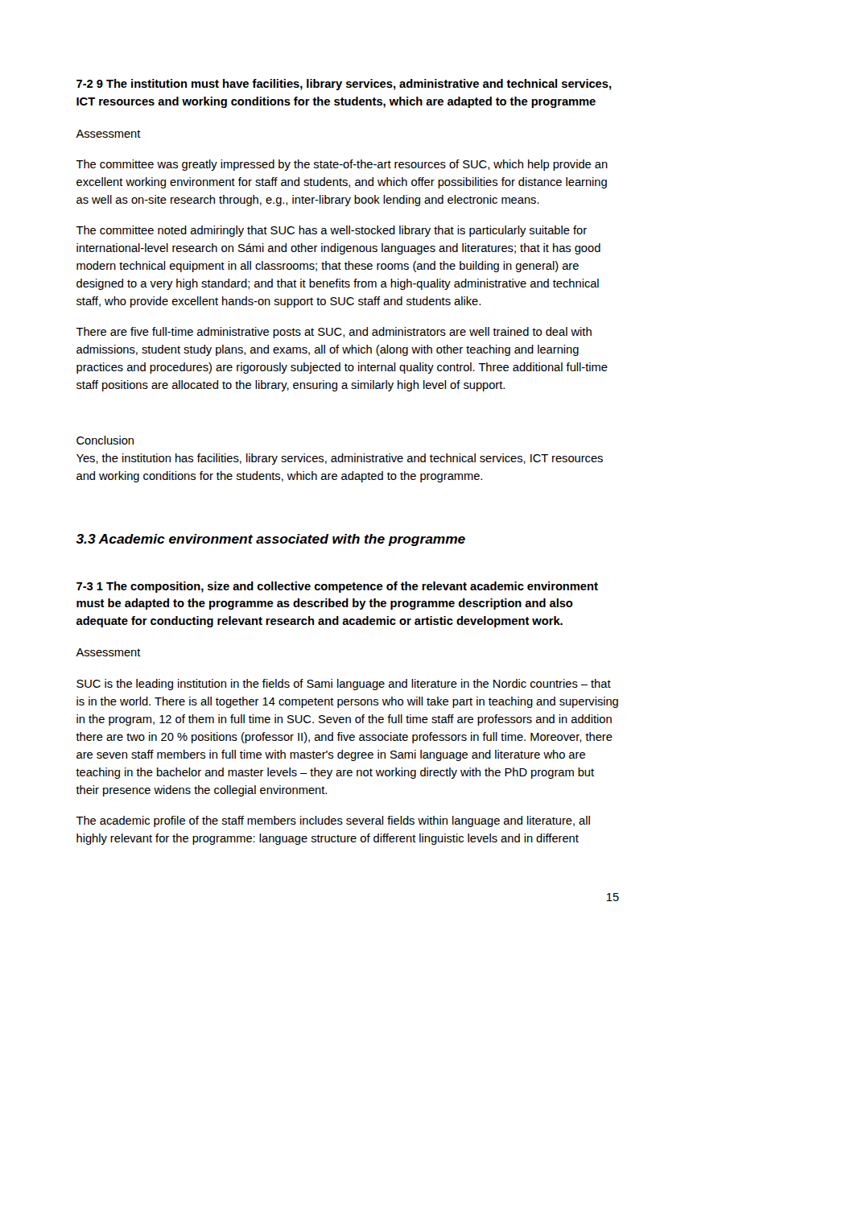7-2 9 The institution must have facilities, library services, administrative and technical services, ICT resources and working conditions for the students, which are adapted to the programme
Assessment
The committee was greatly impressed by the state-of-the-art resources of SUC, which help provide an excellent working environment for staff and students, and which offer possibilities for distance learning as well as on-site research through, e.g., inter-library book lending and electronic means.
The committee noted admiringly that SUC has a well-stocked library that is particularly suitable for international-level research on Sámi and other indigenous languages and literatures; that it has good modern technical equipment in all classrooms; that these rooms (and the building in general) are designed to a very high standard; and that it benefits from a high-quality administrative and technical staff, who provide excellent hands-on support to SUC staff and students alike.
There are five full-time administrative posts at SUC, and administrators are well trained to deal with admissions, student study plans, and exams, all of which (along with other teaching and learning practices and procedures) are rigorously subjected to internal quality control. Three additional full-time staff positions are allocated to the library, ensuring a similarly high level of support.
Conclusion
Yes, the institution has facilities, library services, administrative and technical services, ICT resources and working conditions for the students, which are adapted to the programme.
3.3 Academic environment associated with the programme
7-3 1 The composition, size and collective competence of the relevant academic environment must be adapted to the programme as described by the programme description and also adequate for conducting relevant research and academic or artistic development work.
Assessment
SUC is the leading institution in the fields of Sami language and literature in the Nordic countries – that is in the world. There is all together 14 competent persons who will take part in teaching and supervising in the program, 12 of them in full time in SUC. Seven of the full time staff are professors and in addition there are two in 20 % positions (professor II), and five associate professors in full time. Moreover, there are seven staff members in full time with master's degree in Sami language and literature who are teaching in the bachelor and master levels – they are not working directly with the PhD program but their presence widens the collegial environment.
The academic profile of the staff members includes several fields within language and literature, all highly relevant for the programme: language structure of different linguistic levels and in different
15